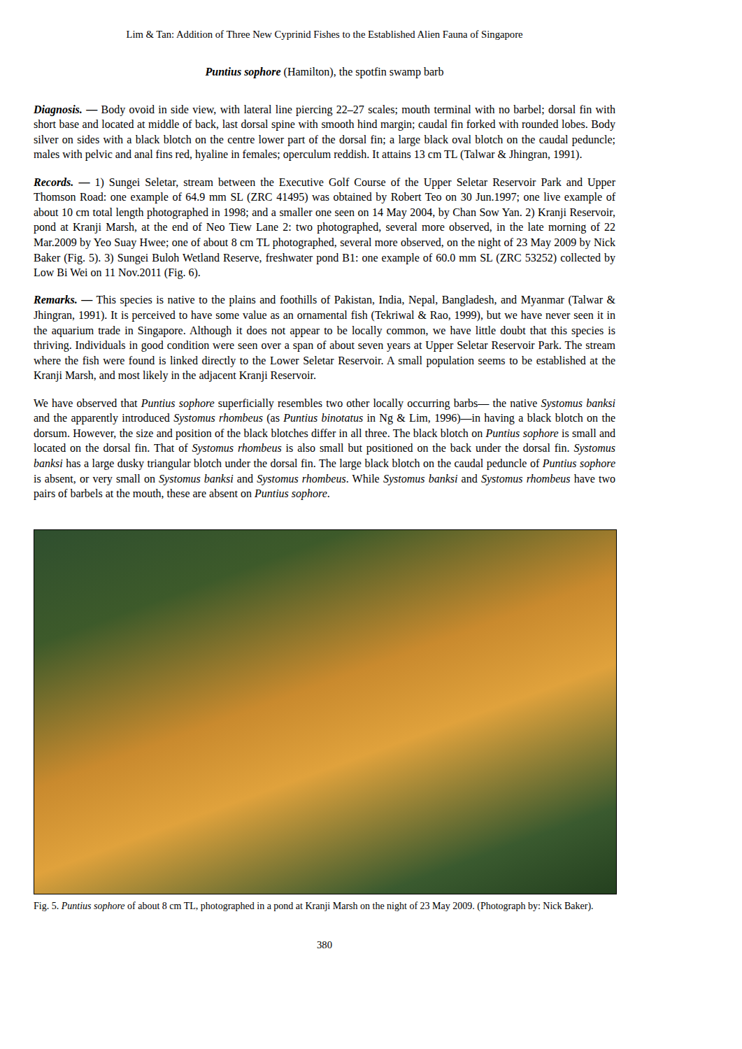Lim & Tan: Addition of Three New Cyprinid Fishes to the Established Alien Fauna of Singapore
Puntius sophore (Hamilton), the spotfin swamp barb
Diagnosis. — Body ovoid in side view, with lateral line piercing 22–27 scales; mouth terminal with no barbel; dorsal fin with short base and located at middle of back, last dorsal spine with smooth hind margin; caudal fin forked with rounded lobes. Body silver on sides with a black blotch on the centre lower part of the dorsal fin; a large black oval blotch on the caudal peduncle; males with pelvic and anal fins red, hyaline in females; operculum reddish. It attains 13 cm TL (Talwar & Jhingran, 1991).
Records. — 1) Sungei Seletar, stream between the Executive Golf Course of the Upper Seletar Reservoir Park and Upper Thomson Road: one example of 64.9 mm SL (ZRC 41495) was obtained by Robert Teo on 30 Jun.1997; one live example of about 10 cm total length photographed in 1998; and a smaller one seen on 14 May 2004, by Chan Sow Yan. 2) Kranji Reservoir, pond at Kranji Marsh, at the end of Neo Tiew Lane 2: two photographed, several more observed, in the late morning of 22 Mar.2009 by Yeo Suay Hwee; one of about 8 cm TL photographed, several more observed, on the night of 23 May 2009 by Nick Baker (Fig. 5). 3) Sungei Buloh Wetland Reserve, freshwater pond B1: one example of 60.0 mm SL (ZRC 53252) collected by Low Bi Wei on 11 Nov.2011 (Fig. 6).
Remarks. — This species is native to the plains and foothills of Pakistan, India, Nepal, Bangladesh, and Myanmar (Talwar & Jhingran, 1991). It is perceived to have some value as an ornamental fish (Tekriwal & Rao, 1999), but we have never seen it in the aquarium trade in Singapore. Although it does not appear to be locally common, we have little doubt that this species is thriving. Individuals in good condition were seen over a span of about seven years at Upper Seletar Reservoir Park. The stream where the fish were found is linked directly to the Lower Seletar Reservoir. A small population seems to be established at the Kranji Marsh, and most likely in the adjacent Kranji Reservoir.
We have observed that Puntius sophore superficially resembles two other locally occurring barbs— the native Systomus banksi and the apparently introduced Systomus rhombeus (as Puntius binotatus in Ng & Lim, 1996)—in having a black blotch on the dorsum. However, the size and position of the black blotches differ in all three. The black blotch on Puntius sophore is small and located on the dorsal fin. That of Systomus rhombeus is also small but positioned on the back under the dorsal fin. Systomus banksi has a large dusky triangular blotch under the dorsal fin. The large black blotch on the caudal peduncle of Puntius sophore is absent, or very small on Systomus banksi and Systomus rhombeus. While Systomus banksi and Systomus rhombeus have two pairs of barbels at the mouth, these are absent on Puntius sophore.
Fig. 5. Puntius sophore of about 8 cm TL, photographed in a pond at Kranji Marsh on the night of 23 May 2009. (Photograph by: Nick Baker).
380